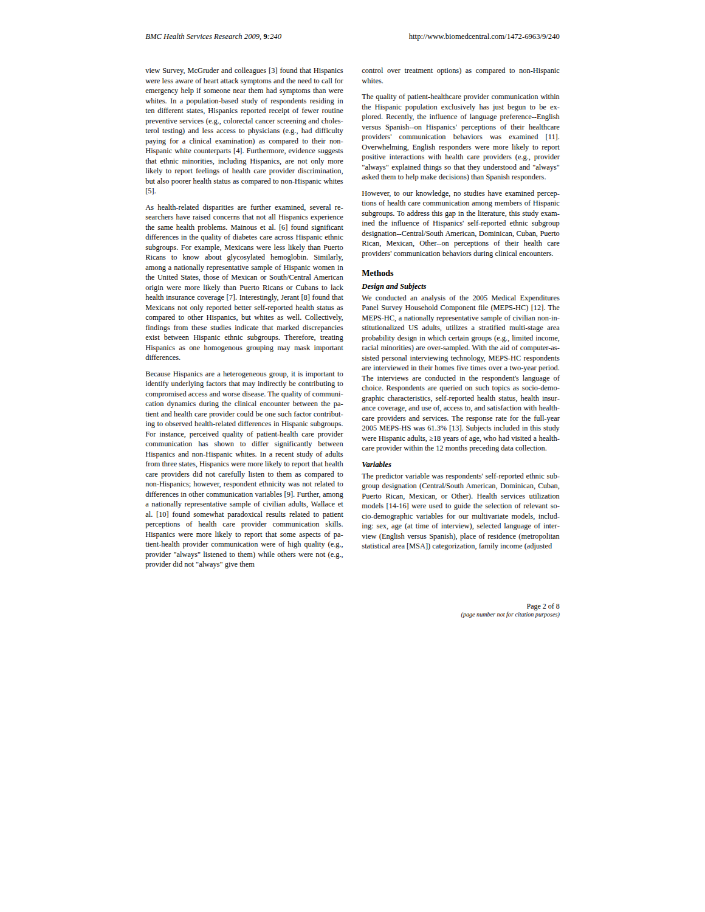BMC Health Services Research 2009, 9:240
http://www.biomedcentral.com/1472-6963/9/240
view Survey, McGruder and colleagues [3] found that Hispanics were less aware of heart attack symptoms and the need to call for emergency help if someone near them had symptoms than were whites. In a population-based study of respondents residing in ten different states, Hispanics reported receipt of fewer routine preventive services (e.g., colorectal cancer screening and cholesterol testing) and less access to physicians (e.g., had difficulty paying for a clinical examination) as compared to their non-Hispanic white counterparts [4]. Furthermore, evidence suggests that ethnic minorities, including Hispanics, are not only more likely to report feelings of health care provider discrimination, but also poorer health status as compared to non-Hispanic whites [5].
As health-related disparities are further examined, several researchers have raised concerns that not all Hispanics experience the same health problems. Mainous et al. [6] found significant differences in the quality of diabetes care across Hispanic ethnic subgroups. For example, Mexicans were less likely than Puerto Ricans to know about glycosylated hemoglobin. Similarly, among a nationally representative sample of Hispanic women in the United States, those of Mexican or South/Central American origin were more likely than Puerto Ricans or Cubans to lack health insurance coverage [7]. Interestingly, Jerant [8] found that Mexicans not only reported better self-reported health status as compared to other Hispanics, but whites as well. Collectively, findings from these studies indicate that marked discrepancies exist between Hispanic ethnic subgroups. Therefore, treating Hispanics as one homogenous grouping may mask important differences.
Because Hispanics are a heterogeneous group, it is important to identify underlying factors that may indirectly be contributing to compromised access and worse disease. The quality of communication dynamics during the clinical encounter between the patient and health care provider could be one such factor contributing to observed health-related differences in Hispanic subgroups. For instance, perceived quality of patient-health care provider communication has shown to differ significantly between Hispanics and non-Hispanic whites. In a recent study of adults from three states, Hispanics were more likely to report that health care providers did not carefully listen to them as compared to non-Hispanics; however, respondent ethnicity was not related to differences in other communication variables [9]. Further, among a nationally representative sample of civilian adults, Wallace et al. [10] found somewhat paradoxical results related to patient perceptions of health care provider communication skills. Hispanics were more likely to report that some aspects of patient-health provider communication were of high quality (e.g., provider "always" listened to them) while others were not (e.g., provider did not "always" give them
control over treatment options) as compared to non-Hispanic whites.
The quality of patient-healthcare provider communication within the Hispanic population exclusively has just begun to be explored. Recently, the influence of language preference--English versus Spanish--on Hispanics' perceptions of their healthcare providers' communication behaviors was examined [11]. Overwhelming, English responders were more likely to report positive interactions with health care providers (e.g., provider "always" explained things so that they understood and "always" asked them to help make decisions) than Spanish responders.
However, to our knowledge, no studies have examined perceptions of health care communication among members of Hispanic subgroups. To address this gap in the literature, this study examined the influence of Hispanics' self-reported ethnic subgroup designation--Central/South American, Dominican, Cuban, Puerto Rican, Mexican, Other--on perceptions of their health care providers' communication behaviors during clinical encounters.
Methods
Design and Subjects
We conducted an analysis of the 2005 Medical Expenditures Panel Survey Household Component file (MEPS-HC) [12]. The MEPS-HC, a nationally representative sample of civilian non-institutionalized US adults, utilizes a stratified multi-stage area probability design in which certain groups (e.g., limited income, racial minorities) are over-sampled. With the aid of computer-assisted personal interviewing technology, MEPS-HC respondents are interviewed in their homes five times over a two-year period. The interviews are conducted in the respondent's language of choice. Respondents are queried on such topics as socio-demographic characteristics, self-reported health status, health insurance coverage, and use of, access to, and satisfaction with healthcare providers and services. The response rate for the full-year 2005 MEPS-HS was 61.3% [13]. Subjects included in this study were Hispanic adults, ≥18 years of age, who had visited a healthcare provider within the 12 months preceding data collection.
Variables
The predictor variable was respondents' self-reported ethnic subgroup designation (Central/South American, Dominican, Cuban, Puerto Rican, Mexican, or Other). Health services utilization models [14-16] were used to guide the selection of relevant socio-demographic variables for our multivariate models, including: sex, age (at time of interview), selected language of interview (English versus Spanish), place of residence (metropolitan statistical area [MSA]) categorization, family income (adjusted
Page 2 of 8
(page number not for citation purposes)